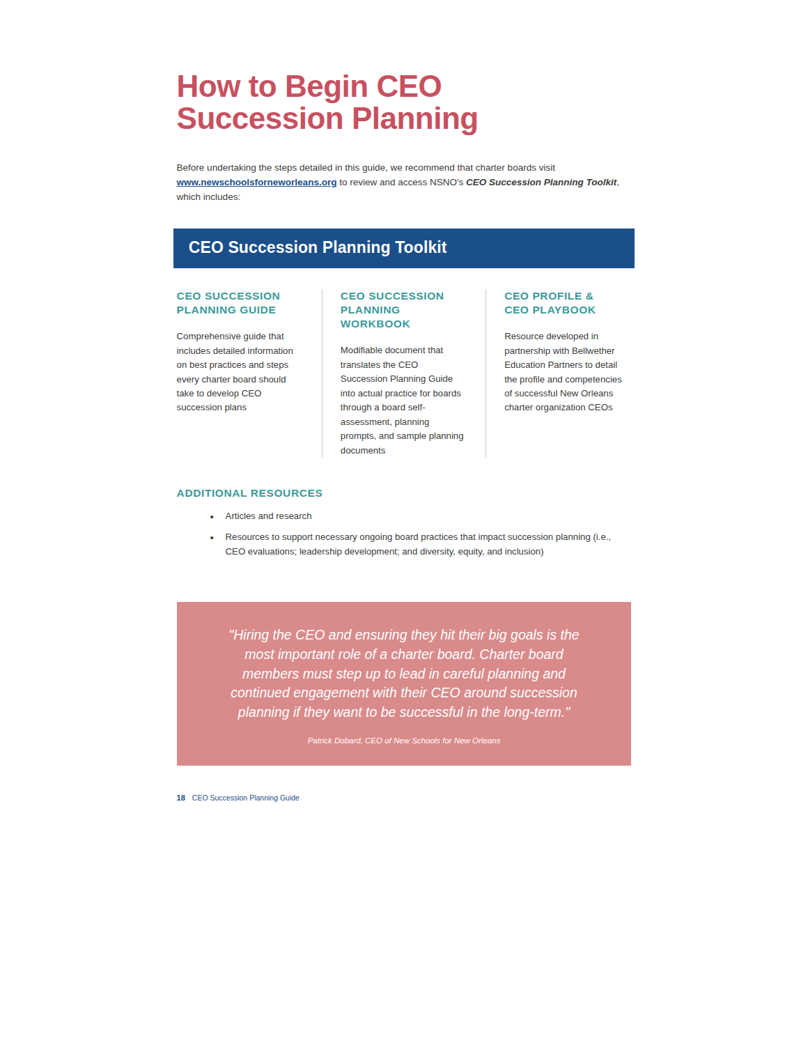How to Begin CEO
Succession Planning
Before undertaking the steps detailed in this guide, we recommend that charter boards visit www.newschoolsforneworleans.org to review and access NSNO's CEO Succession Planning Toolkit, which includes:
CEO Succession Planning Toolkit
CEO Succession
Planning Guide
Comprehensive guide that includes detailed information on best practices and steps every charter board should take to develop CEO succession plans
CEO Succession
Planning Workbook
Modifiable document that translates the CEO Succession Planning Guide into actual practice for boards through a board self-assessment, planning prompts, and sample planning documents
CEO Profile &
CEO Playbook
Resource developed in partnership with Bellwether Education Partners to detail the profile and competencies of successful New Orleans charter organization CEOs
Additional Resources
Articles and research
Resources to support necessary ongoing board practices that impact succession planning (i.e., CEO evaluations; leadership development; and diversity, equity, and inclusion)
"Hiring the CEO and ensuring they hit their big goals is the most important role of a charter board. Charter board members must step up to lead in careful planning and continued engagement with their CEO around succession planning if they want to be successful in the long-term."
Patrick Dobard, CEO of New Schools for New Orleans
18 CEO Succession Planning Guide